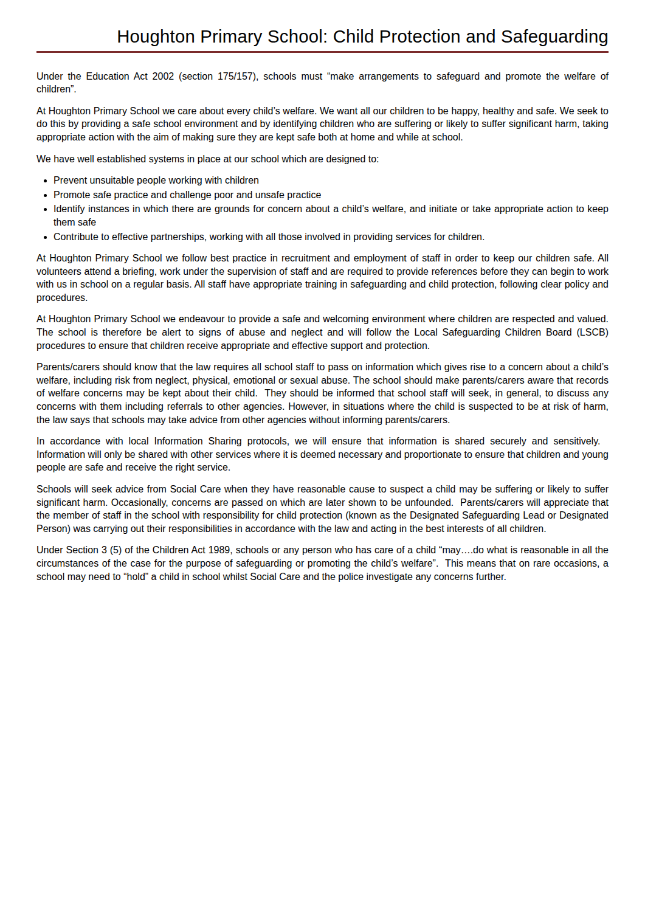Houghton Primary School: Child Protection and Safeguarding
Under the Education Act 2002 (section 175/157), schools must “make arrangements to safeguard and promote the welfare of children”.
At Houghton Primary School we care about every child’s welfare. We want all our children to be happy, healthy and safe. We seek to do this by providing a safe school environment and by identifying children who are suffering or likely to suffer significant harm, taking appropriate action with the aim of making sure they are kept safe both at home and while at school.
We have well established systems in place at our school which are designed to:
Prevent unsuitable people working with children
Promote safe practice and challenge poor and unsafe practice
Identify instances in which there are grounds for concern about a child’s welfare, and initiate or take appropriate action to keep them safe
Contribute to effective partnerships, working with all those involved in providing services for children.
At Houghton Primary School we follow best practice in recruitment and employment of staff in order to keep our children safe. All volunteers attend a briefing, work under the supervision of staff and are required to provide references before they can begin to work with us in school on a regular basis. All staff have appropriate training in safeguarding and child protection, following clear policy and procedures.
At Houghton Primary School we endeavour to provide a safe and welcoming environment where children are respected and valued. The school is therefore be alert to signs of abuse and neglect and will follow the Local Safeguarding Children Board (LSCB) procedures to ensure that children receive appropriate and effective support and protection.
Parents/carers should know that the law requires all school staff to pass on information which gives rise to a concern about a child’s welfare, including risk from neglect, physical, emotional or sexual abuse. The school should make parents/carers aware that records of welfare concerns may be kept about their child. They should be informed that school staff will seek, in general, to discuss any concerns with them including referrals to other agencies. However, in situations where the child is suspected to be at risk of harm, the law says that schools may take advice from other agencies without informing parents/carers.
In accordance with local Information Sharing protocols, we will ensure that information is shared securely and sensitively. Information will only be shared with other services where it is deemed necessary and proportionate to ensure that children and young people are safe and receive the right service.
Schools will seek advice from Social Care when they have reasonable cause to suspect a child may be suffering or likely to suffer significant harm. Occasionally, concerns are passed on which are later shown to be unfounded. Parents/carers will appreciate that the member of staff in the school with responsibility for child protection (known as the Designated Safeguarding Lead or Designated Person) was carrying out their responsibilities in accordance with the law and acting in the best interests of all children.
Under Section 3 (5) of the Children Act 1989, schools or any person who has care of a child “may….do what is reasonable in all the circumstances of the case for the purpose of safeguarding or promoting the child’s welfare”. This means that on rare occasions, a school may need to “hold” a child in school whilst Social Care and the police investigate any concerns further.